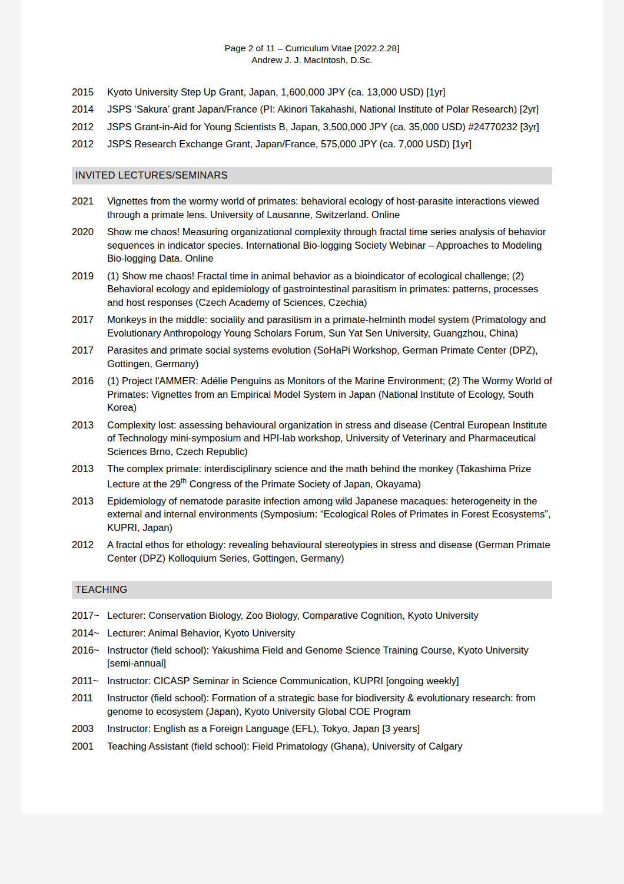Page 2 of 11 – Curriculum Vitae [2022.2.28]
Andrew J. J. MacIntosh, D.Sc.
2015
Kyoto University Step Up Grant, Japan, 1,600,000 JPY (ca. 13,000 USD) [1yr]
2014
JSPS ‘Sakura’ grant Japan/France (PI: Akinori Takahashi, National Institute of Polar Research) [2yr]
2012
JSPS Grant-in-Aid for Young Scientists B, Japan, 3,500,000 JPY (ca. 35,000 USD) #24770232 [3yr]
2012
JSPS Research Exchange Grant, Japan/France, 575,000 JPY (ca. 7,000 USD) [1yr]
INVITED LECTURES/SEMINARS
2021
Vignettes from the wormy world of primates: behavioral ecology of host-parasite interactions viewed through a primate lens. University of Lausanne, Switzerland. Online
2020
Show me chaos! Measuring organizational complexity through fractal time series analysis of behavior sequences in indicator species. International Bio-logging Society Webinar – Approaches to Modeling Bio-logging Data. Online
2019
(1) Show me chaos! Fractal time in animal behavior as a bioindicator of ecological challenge; (2) Behavioral ecology and epidemiology of gastrointestinal parasitism in primates: patterns, processes and host responses (Czech Academy of Sciences, Czechia)
2017
Monkeys in the middle: sociality and parasitism in a primate-helminth model system (Primatology and Evolutionary Anthropology Young Scholars Forum, Sun Yat Sen University, Guangzhou, China)
2017
Parasites and primate social systems evolution (SoHaPi Workshop, German Primate Center (DPZ), Gottingen, Germany)
2016
(1) Project l'AMMER: Adélie Penguins as Monitors of the Marine Environment; (2) The Wormy World of Primates: Vignettes from an Empirical Model System in Japan (National Institute of Ecology, South Korea)
2013
Complexity lost: assessing behavioural organization in stress and disease (Central European Institute of Technology mini-symposium and HPI-lab workshop, University of Veterinary and Pharmaceutical Sciences Brno, Czech Republic)
2013
The complex primate: interdisciplinary science and the math behind the monkey (Takashima Prize Lecture at the 29th Congress of the Primate Society of Japan, Okayama)
2013
Epidemiology of nematode parasite infection among wild Japanese macaques: heterogeneity in the external and internal environments (Symposium: “Ecological Roles of Primates in Forest Ecosystems”, KUPRI, Japan)
2012
A fractal ethos for ethology: revealing behavioural stereotypies in stress and disease (German Primate Center (DPZ) Kolloquium Series, Gottingen, Germany)
TEACHING
2017~
Lecturer: Conservation Biology, Zoo Biology, Comparative Cognition, Kyoto University
2014~
Lecturer: Animal Behavior, Kyoto University
2016~
Instructor (field school): Yakushima Field and Genome Science Training Course, Kyoto University [semi-annual]
2011~
Instructor: CICASP Seminar in Science Communication, KUPRI [ongoing weekly]
2011
Instructor (field school): Formation of a strategic base for biodiversity & evolutionary research: from genome to ecosystem (Japan), Kyoto University Global COE Program
2003
Instructor: English as a Foreign Language (EFL), Tokyo, Japan [3 years]
2001
Teaching Assistant (field school): Field Primatology (Ghana), University of Calgary